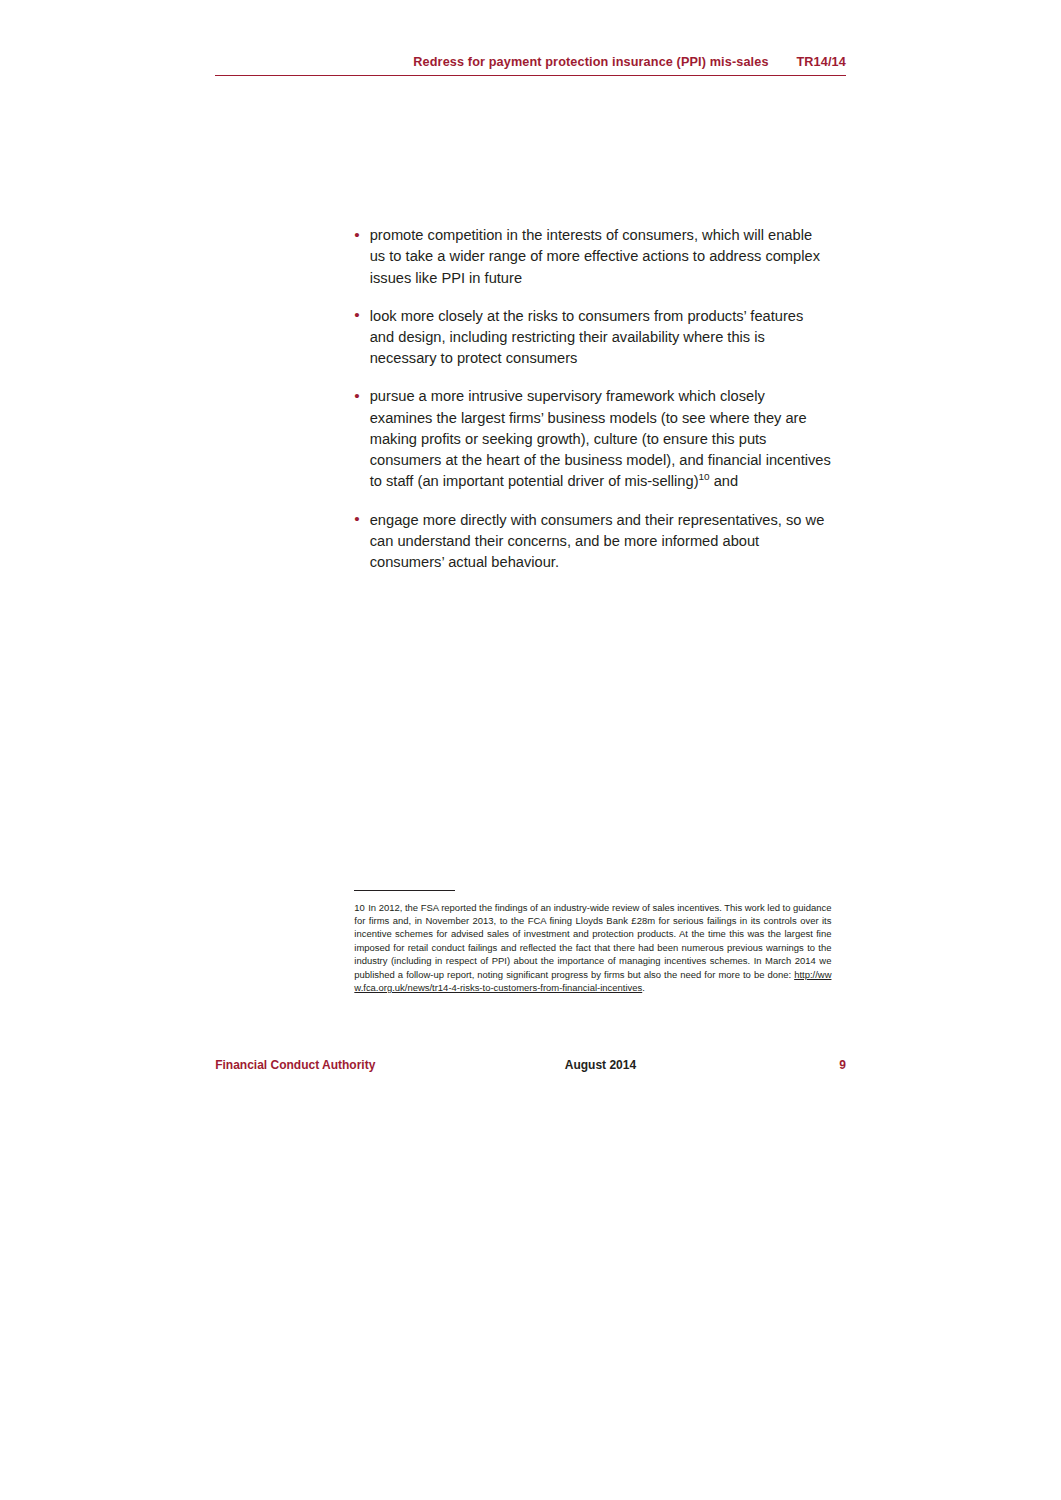Redress for payment protection insurance (PPI) mis-sales TR14/14
promote competition in the interests of consumers, which will enable us to take a wider range of more effective actions to address complex issues like PPI in future
look more closely at the risks to consumers from products’ features and design, including restricting their availability where this is necessary to protect consumers
pursue a more intrusive supervisory framework which closely examines the largest firms’ business models (to see where they are making profits or seeking growth), culture (to ensure this puts consumers at the heart of the business model), and financial incentives to staff (an important potential driver of mis-selling)10 and
engage more directly with consumers and their representatives, so we can understand their concerns, and be more informed about consumers’ actual behaviour.
10 In 2012, the FSA reported the findings of an industry-wide review of sales incentives. This work led to guidance for firms and, in November 2013, to the FCA fining Lloyds Bank £28m for serious failings in its controls over its incentive schemes for advised sales of investment and protection products. At the time this was the largest fine imposed for retail conduct failings and reflected the fact that there had been numerous previous warnings to the industry (including in respect of PPI) about the importance of managing incentives schemes. In March 2014 we published a follow-up report, noting significant progress by firms but also the need for more to be done: http://www.fca.org.uk/news/tr14-4-risks-to-customers-from-financial-incentives.
Financial Conduct Authority August 2014 9